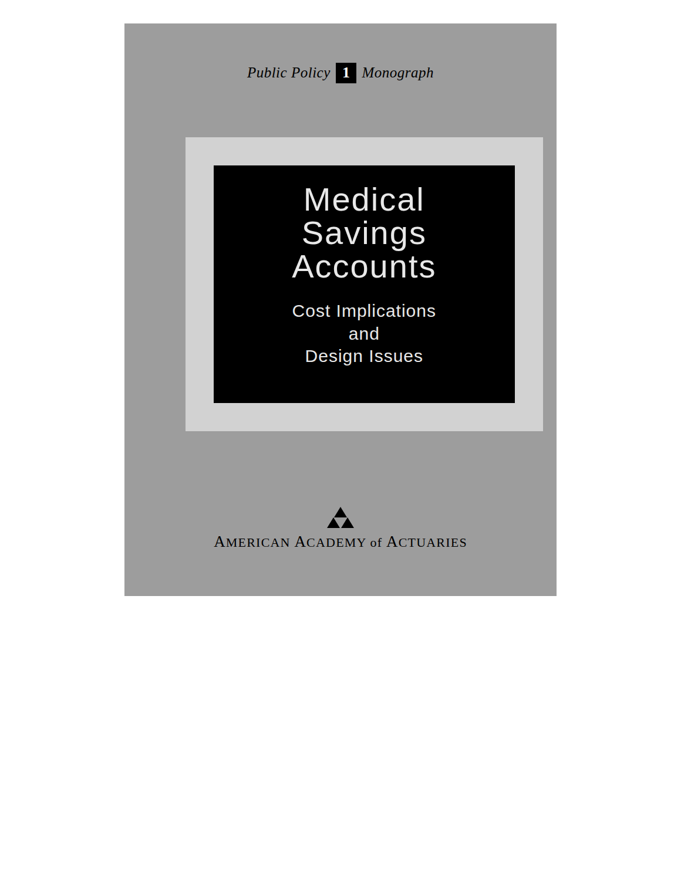Public Policy 1 Monograph
Medical
Savings
Accounts
Cost Implications
and
Design Issues
AMERICAN ACADEMY of ACTUARIES